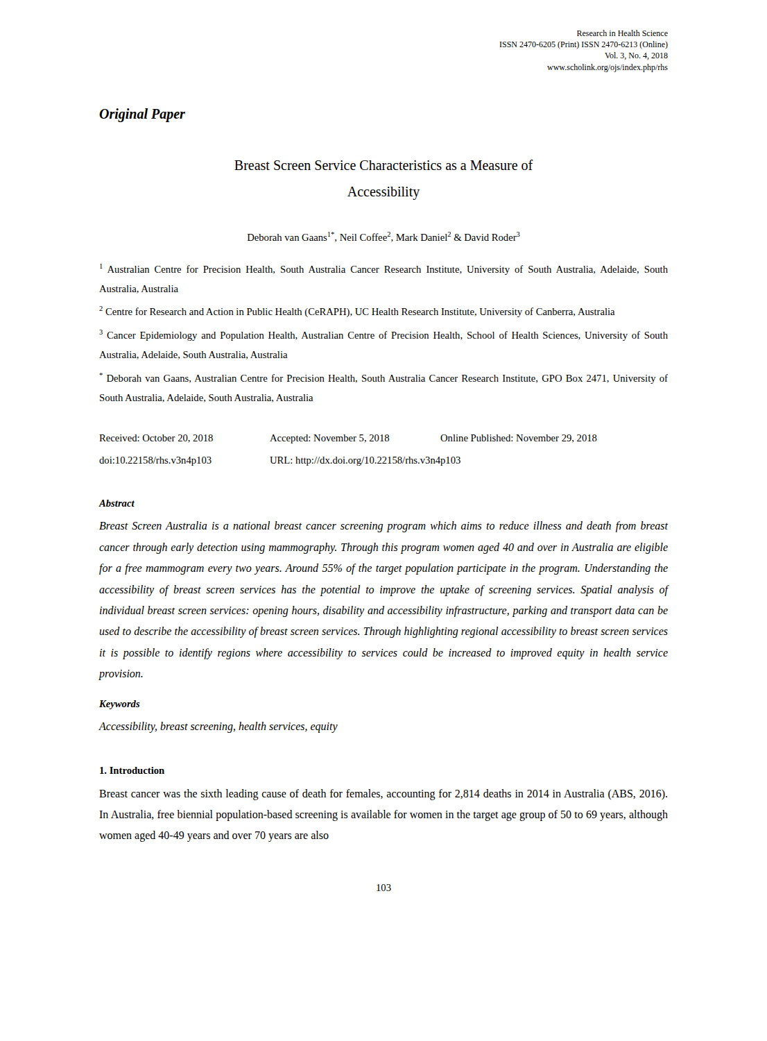Research in Health Science
ISSN 2470-6205 (Print) ISSN 2470-6213 (Online)
Vol. 3, No. 4, 2018
www.scholink.org/ojs/index.php/rhs
Original Paper
Breast Screen Service Characteristics as a Measure of
Accessibility
Deborah van Gaans1*, Neil Coffee2, Mark Daniel2 & David Roder3
1 Australian Centre for Precision Health, South Australia Cancer Research Institute, University of South Australia, Adelaide, South Australia, Australia
2 Centre for Research and Action in Public Health (CeRAPH), UC Health Research Institute, University of Canberra, Australia
3 Cancer Epidemiology and Population Health, Australian Centre of Precision Health, School of Health Sciences, University of South Australia, Adelaide, South Australia, Australia
* Deborah van Gaans, Australian Centre for Precision Health, South Australia Cancer Research Institute, GPO Box 2471, University of South Australia, Adelaide, South Australia, Australia
| Received: October 20, 2018 | Accepted: November 5, 2018 | Online Published: November 29, 2018 |
| doi:10.22158/rhs.v3n4p103 | URL: http://dx.doi.org/10.22158/rhs.v3n4p103 |
Abstract
Breast Screen Australia is a national breast cancer screening program which aims to reduce illness and death from breast cancer through early detection using mammography. Through this program women aged 40 and over in Australia are eligible for a free mammogram every two years. Around 55% of the target population participate in the program. Understanding the accessibility of breast screen services has the potential to improve the uptake of screening services. Spatial analysis of individual breast screen services: opening hours, disability and accessibility infrastructure, parking and transport data can be used to describe the accessibility of breast screen services. Through highlighting regional accessibility to breast screen services it is possible to identify regions where accessibility to services could be increased to improved equity in health service provision.
Keywords
Accessibility, breast screening, health services, equity
1. Introduction
Breast cancer was the sixth leading cause of death for females, accounting for 2,814 deaths in 2014 in Australia (ABS, 2016). In Australia, free biennial population-based screening is available for women in the target age group of 50 to 69 years, although women aged 40-49 years and over 70 years are also
103